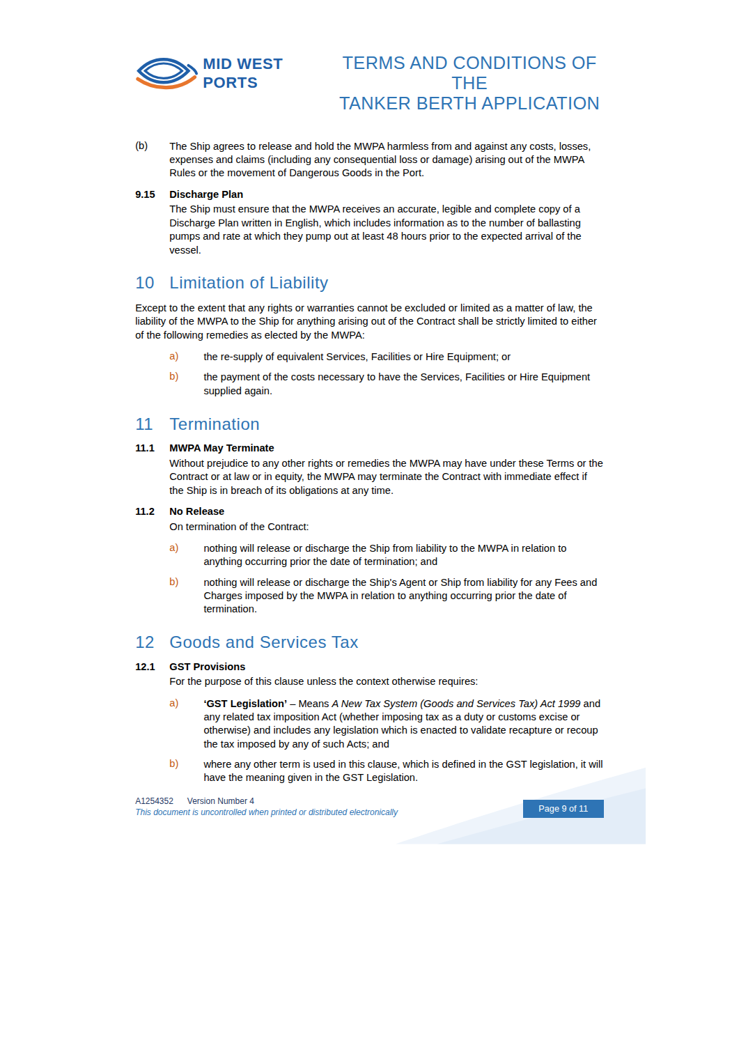MID WEST PORTS
TERMS AND CONDITIONS OF THE
TANKER BERTH APPLICATION
(b)
The Ship agrees to release and hold the MWPA harmless from and against any costs, losses, expenses and claims (including any consequential loss or damage) arising out of the MWPA Rules or the movement of Dangerous Goods in the Port.
9.15
Discharge Plan
The Ship must ensure that the MWPA receives an accurate, legible and complete copy of a Discharge Plan written in English, which includes information as to the number of ballasting pumps and rate at which they pump out at least 48 hours prior to the expected arrival of the vessel.
10 Limitation of Liability
Except to the extent that any rights or warranties cannot be excluded or limited as a matter of law, the liability of the MWPA to the Ship for anything arising out of the Contract shall be strictly limited to either of the following remedies as elected by the MWPA:
a)
the re-supply of equivalent Services, Facilities or Hire Equipment; or
b)
the payment of the costs necessary to have the Services, Facilities or Hire Equipment supplied again.
11 Termination
11.1
MWPA May Terminate
Without prejudice to any other rights or remedies the MWPA may have under these Terms or the Contract or at law or in equity, the MWPA may terminate the Contract with immediate effect if the Ship is in breach of its obligations at any time.
11.2
No Release
On termination of the Contract:
a)
nothing will release or discharge the Ship from liability to the MWPA in relation to anything occurring prior the date of termination; and
b)
nothing will release or discharge the Ship's Agent or Ship from liability for any Fees and Charges imposed by the MWPA in relation to anything occurring prior the date of termination.
12 Goods and Services Tax
12.1
GST Provisions
For the purpose of this clause unless the context otherwise requires:
a)
‘GST Legislation’ – Means A New Tax System (Goods and Services Tax) Act 1999 and any related tax imposition Act (whether imposing tax as a duty or customs excise or otherwise) and includes any legislation which is enacted to validate recapture or recoup the tax imposed by any of such Acts; and
b)
where any other term is used in this clause, which is defined in the GST legislation, it will have the meaning given in the GST Legislation.
A1254352 Version Number 4
This document is uncontrolled when printed or distributed electronically
Page 9 of 11